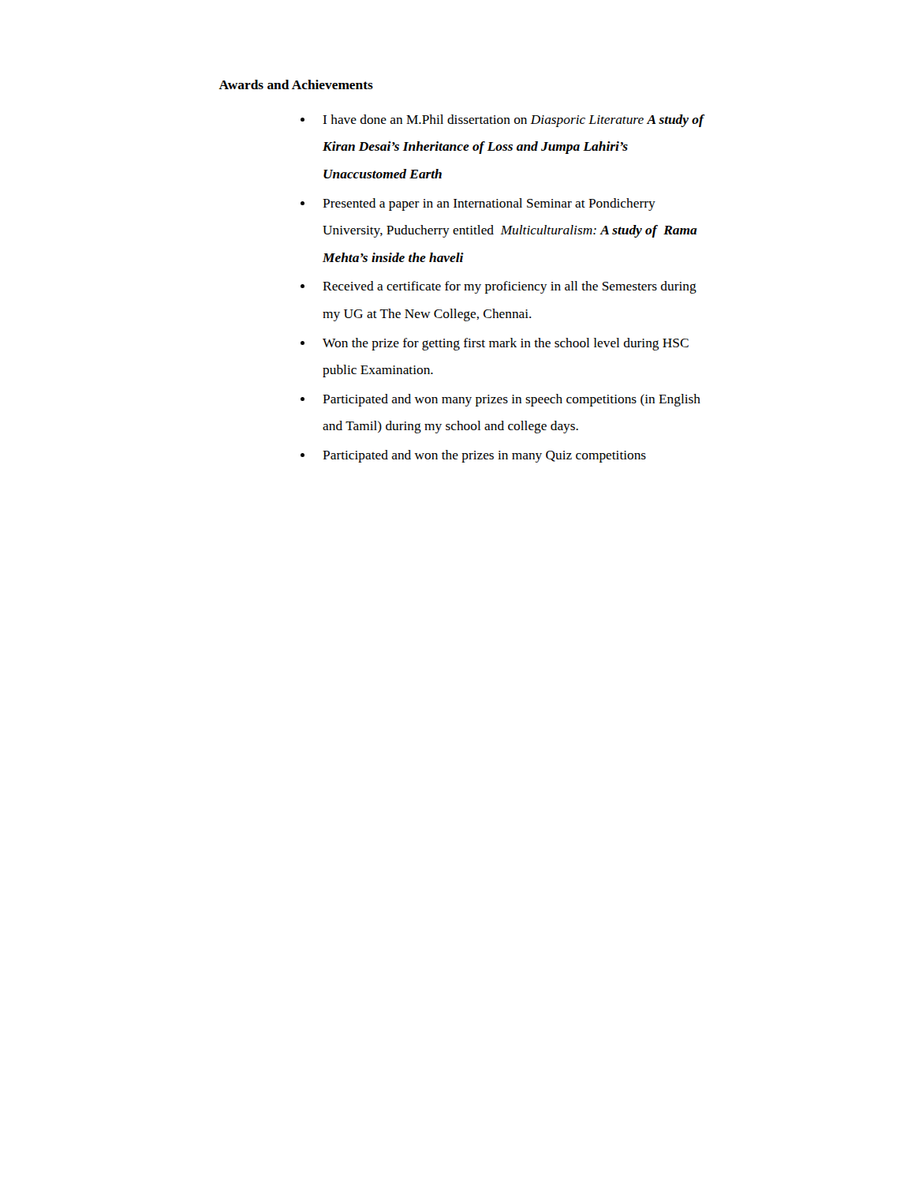Awards and Achievements
I have done an M.Phil dissertation on Diasporic Literature A study of Kiran Desai’s Inheritance of Loss and Jumpa Lahiri’s Unaccustomed Earth
Presented a paper in an International Seminar at Pondicherry University, Puducherry entitled Multiculturalism: A study of Rama Mehta’s inside the haveli
Received a certificate for my proficiency in all the Semesters during my UG at The New College, Chennai.
Won the prize for getting first mark in the school level during HSC public Examination.
Participated and won many prizes in speech competitions (in English and Tamil) during my school and college days.
Participated and won the prizes in many Quiz competitions